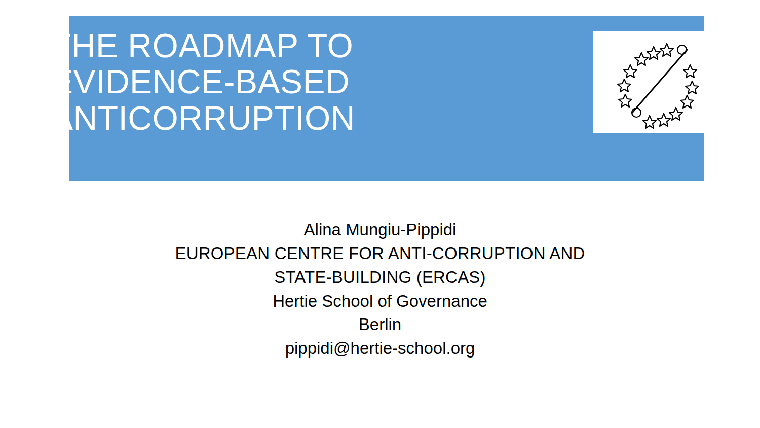THE ROADMAP TO EVIDENCE-BASED ANTICORRUPTION
Alina Mungiu-Pippidi
EUROPEAN CENTRE FOR ANTI-CORRUPTION AND
STATE-BUILDING (ERCAS)
Hertie School of Governance
Berlin
pippidi@hertie-school.org